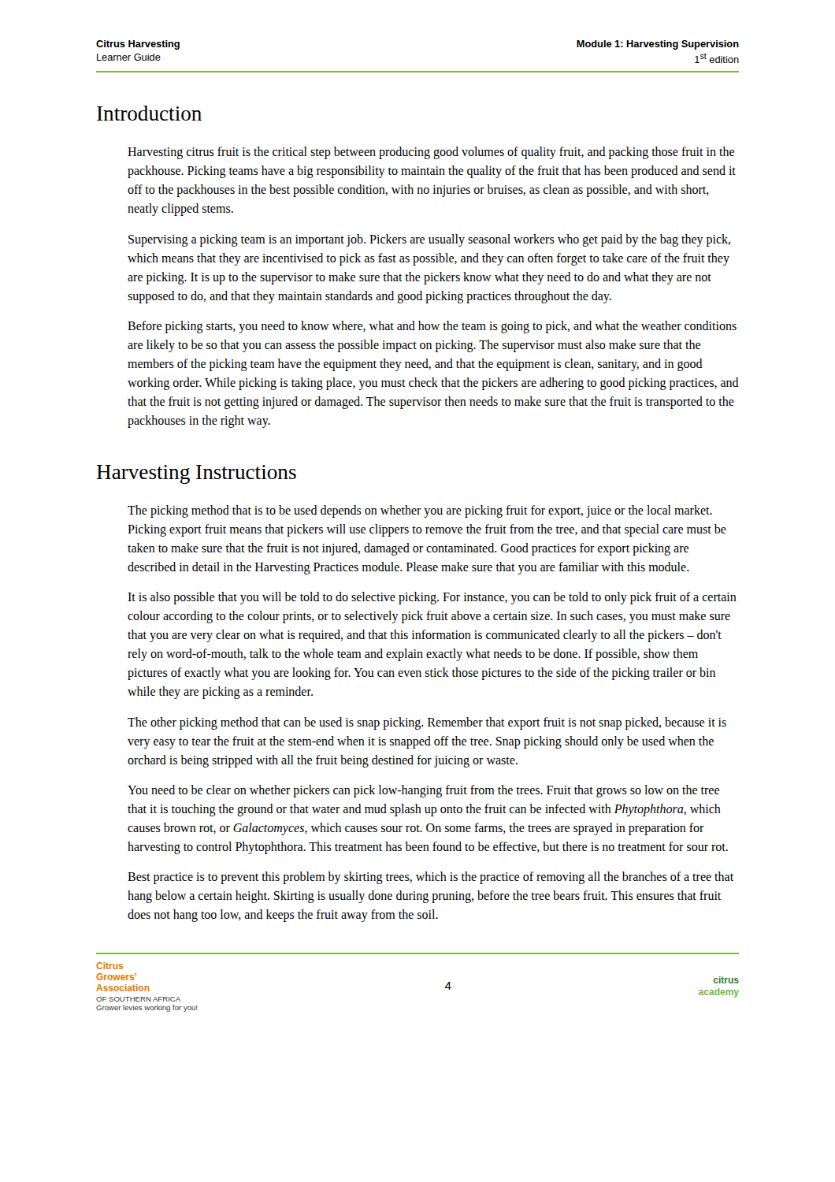Citrus Harvesting
Learner Guide
Module 1: Harvesting Supervision
1st edition
Introduction
Harvesting citrus fruit is the critical step between producing good volumes of quality fruit, and packing those fruit in the packhouse. Picking teams have a big responsibility to maintain the quality of the fruit that has been produced and send it off to the packhouses in the best possible condition, with no injuries or bruises, as clean as possible, and with short, neatly clipped stems.
Supervising a picking team is an important job. Pickers are usually seasonal workers who get paid by the bag they pick, which means that they are incentivised to pick as fast as possible, and they can often forget to take care of the fruit they are picking. It is up to the supervisor to make sure that the pickers know what they need to do and what they are not supposed to do, and that they maintain standards and good picking practices throughout the day.
Before picking starts, you need to know where, what and how the team is going to pick, and what the weather conditions are likely to be so that you can assess the possible impact on picking. The supervisor must also make sure that the members of the picking team have the equipment they need, and that the equipment is clean, sanitary, and in good working order. While picking is taking place, you must check that the pickers are adhering to good picking practices, and that the fruit is not getting injured or damaged. The supervisor then needs to make sure that the fruit is transported to the packhouses in the right way.
Harvesting Instructions
The picking method that is to be used depends on whether you are picking fruit for export, juice or the local market. Picking export fruit means that pickers will use clippers to remove the fruit from the tree, and that special care must be taken to make sure that the fruit is not injured, damaged or contaminated. Good practices for export picking are described in detail in the Harvesting Practices module. Please make sure that you are familiar with this module.
It is also possible that you will be told to do selective picking. For instance, you can be told to only pick fruit of a certain colour according to the colour prints, or to selectively pick fruit above a certain size. In such cases, you must make sure that you are very clear on what is required, and that this information is communicated clearly to all the pickers – don't rely on word-of-mouth, talk to the whole team and explain exactly what needs to be done. If possible, show them pictures of exactly what you are looking for. You can even stick those pictures to the side of the picking trailer or bin while they are picking as a reminder.
The other picking method that can be used is snap picking. Remember that export fruit is not snap picked, because it is very easy to tear the fruit at the stem-end when it is snapped off the tree. Snap picking should only be used when the orchard is being stripped with all the fruit being destined for juicing or waste.
You need to be clear on whether pickers can pick low-hanging fruit from the trees. Fruit that grows so low on the tree that it is touching the ground or that water and mud splash up onto the fruit can be infected with Phytophthora, which causes brown rot, or Galactomyces, which causes sour rot. On some farms, the trees are sprayed in preparation for harvesting to control Phytophthora. This treatment has been found to be effective, but there is no treatment for sour rot.
Best practice is to prevent this problem by skirting trees, which is the practice of removing all the branches of a tree that hang below a certain height. Skirting is usually done during pruning, before the tree bears fruit. This ensures that fruit does not hang too low, and keeps the fruit away from the soil.
Citrus
Growers'
Association
OF SOUTHERN AFRICA
Grower levies working for you!
4
citrus
academy